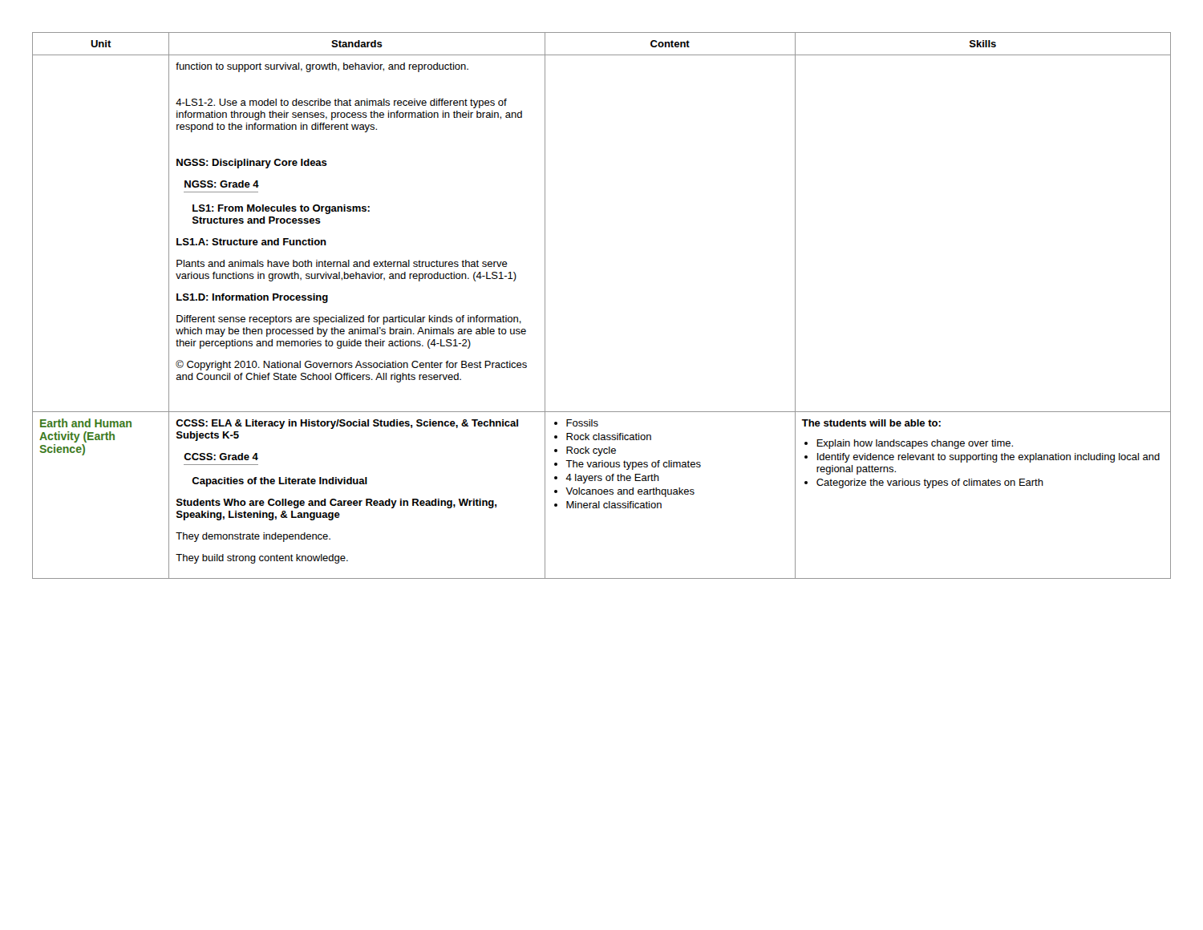| Unit | Standards | Content | Skills |
| --- | --- | --- | --- |
| | function to support survival, growth, behavior, and reproduction. 4-LS1-2. Use a model to describe that animals receive different types of information through their senses, process the information in their brain, and respond to the information in different ways. NGSS: Disciplinary Core Ideas NGSS: Grade 4 LS1: From Molecules to Organisms: Structures and Processes LS1.A: Structure and Function Plants and animals have both internal and external structures that serve various functions in growth, survival,behavior, and reproduction. (4-LS1-1) LS1.D: Information Processing Different sense receptors are specialized for particular kinds of information, which may be then processed by the animal’s brain. Animals are able to use their perceptions and memories to guide their actions. (4-LS1-2) © Copyright 2010. National Governors Association Center for Best Practices and Council of Chief State School Officers. All rights reserved. | | |
| Earth and Human Activity (Earth Science) | CCSS: ELA & Literacy in History/Social Studies, Science, & Technical Subjects K-5 CCSS: Grade 4 Capacities of the Literate Individual Students Who are College and Career Ready in Reading, Writing, Speaking, Listening, & Language They demonstrate independence. They build strong content knowledge. | Fossils Rock classification Rock cycle The various types of climates 4 layers of the Earth Volcanoes and earthquakes Mineral classification | The students will be able to: Explain how landscapes change over time. Identify evidence relevant to supporting the explanation including local and regional patterns. Categorize the various types of climates on Earth |